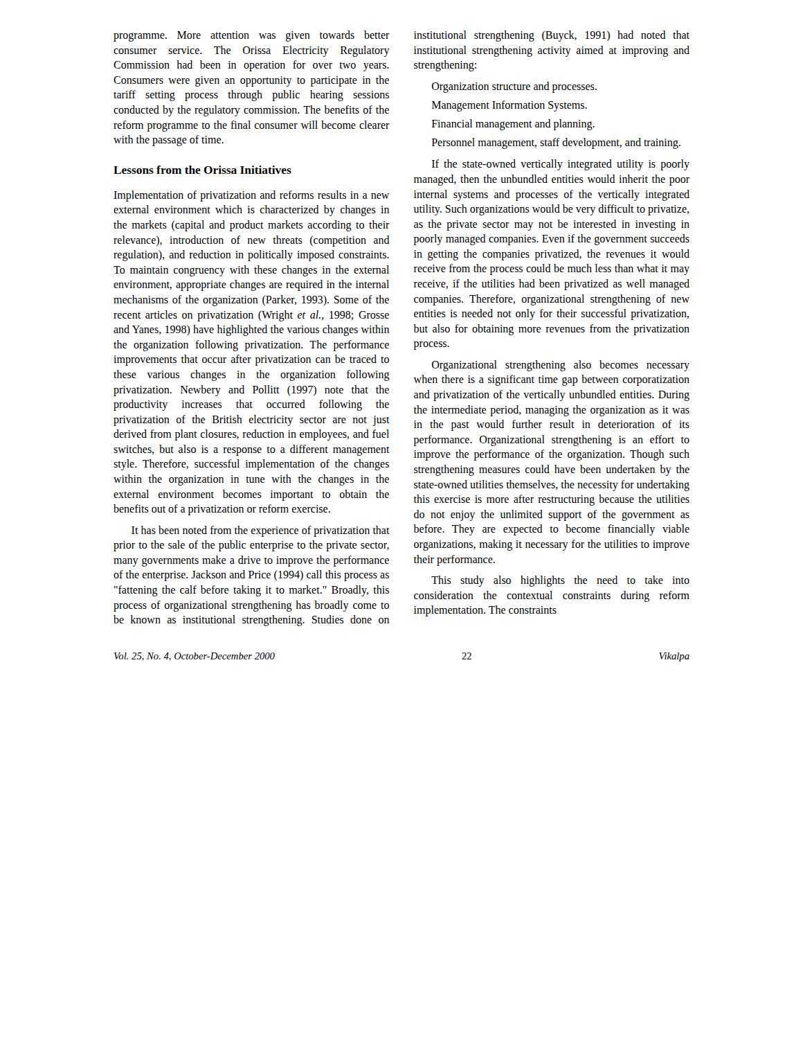programme. More attention was given towards better consumer service. The Orissa Electricity Regulatory Commission had been in operation for over two years. Consumers were given an opportunity to participate in the tariff setting process through public hearing sessions conducted by the regulatory commission. The benefits of the reform programme to the final consumer will become clearer with the passage of time.
Lessons from the Orissa Initiatives
Implementation of privatization and reforms results in a new external environment which is characterized by changes in the markets (capital and product markets according to their relevance), introduction of new threats (competition and regulation), and reduction in politically imposed constraints. To maintain congruency with these changes in the external environment, appropriate changes are required in the internal mechanisms of the organization (Parker, 1993). Some of the recent articles on privatization (Wright et al., 1998; Grosse and Yanes, 1998) have highlighted the various changes within the organization following privatization. The performance improvements that occur after privatization can be traced to these various changes in the organization following privatization. Newbery and Pollitt (1997) note that the productivity increases that occurred following the privatization of the British electricity sector are not just derived from plant closures, reduction in employees, and fuel switches, but also is a response to a different management style. Therefore, successful implementation of the changes within the organization in tune with the changes in the external environment becomes important to obtain the benefits out of a privatization or reform exercise.
It has been noted from the experience of privatization that prior to the sale of the public enterprise to the private sector, many governments make a drive to improve the performance of the enterprise. Jackson and Price (1994) call this process as "fattening the calf before taking it to market." Broadly, this process of organizational strengthening has broadly come to be known as institutional strengthening. Studies done on institutional strengthening (Buyck, 1991) had noted that institutional strengthening activity aimed at improving and strengthening:
Organization structure and processes.
Management Information Systems.
Financial management and planning.
Personnel management, staff development, and training.
If the state-owned vertically integrated utility is poorly managed, then the unbundled entities would inherit the poor internal systems and processes of the vertically integrated utility. Such organizations would be very difficult to privatize, as the private sector may not be interested in investing in poorly managed companies. Even if the government succeeds in getting the companies privatized, the revenues it would receive from the process could be much less than what it may receive, if the utilities had been privatized as well managed companies. Therefore, organizational strengthening of new entities is needed not only for their successful privatization, but also for obtaining more revenues from the privatization process.
Organizational strengthening also becomes necessary when there is a significant time gap between corporatization and privatization of the vertically unbundled entities. During the intermediate period, managing the organization as it was in the past would further result in deterioration of its performance. Organizational strengthening is an effort to improve the performance of the organization. Though such strengthening measures could have been undertaken by the state-owned utilities themselves, the necessity for undertaking this exercise is more after restructuring because the utilities do not enjoy the unlimited support of the government as before. They are expected to become financially viable organizations, making it necessary for the utilities to improve their performance.
This study also highlights the need to take into consideration the contextual constraints during reform implementation. The constraints
Vol. 25, No. 4, October-December 2000
22
Vikalpa